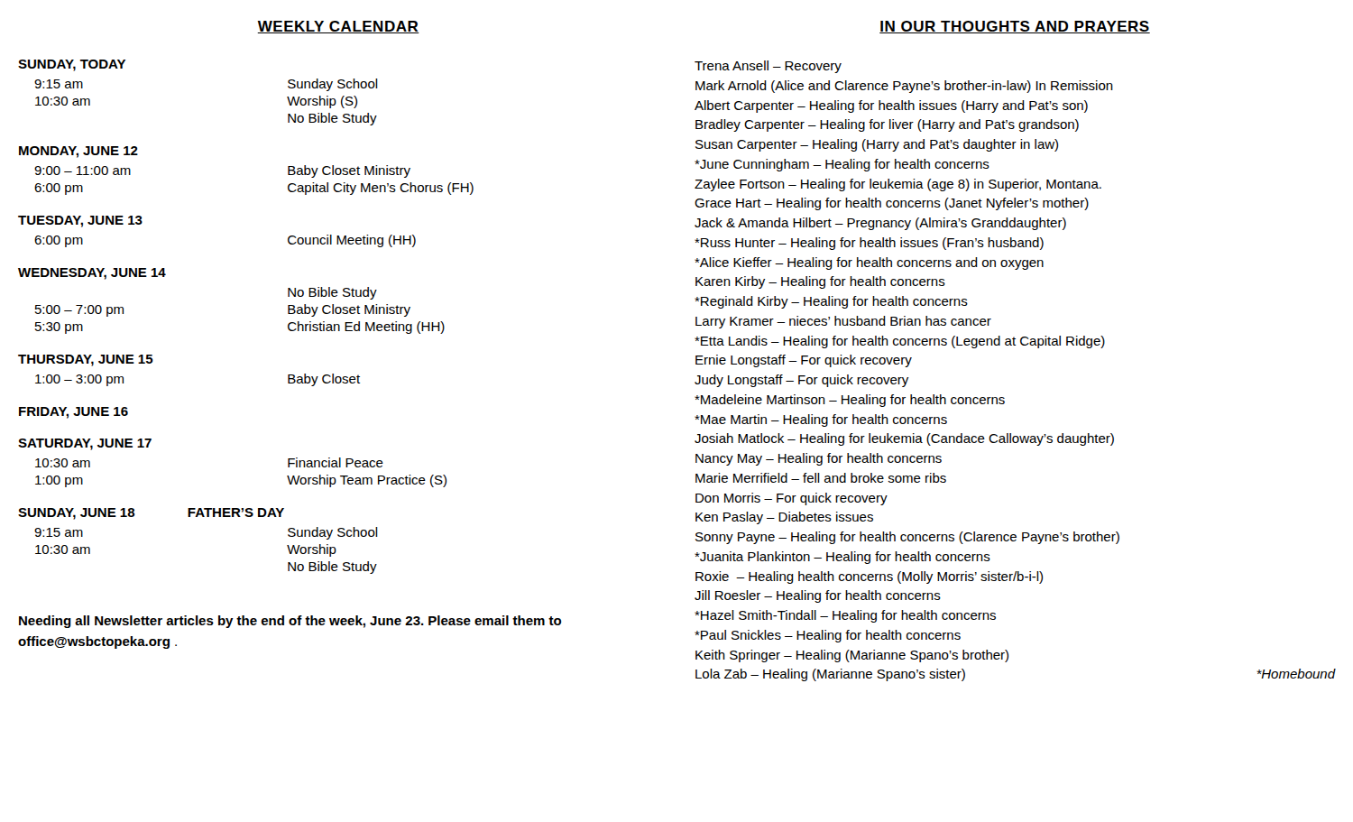WEEKLY CALENDAR
SUNDAY, TODAY
| 9:15 am | Sunday School |
| 10:30 am | Worship (S) |
| | No Bible Study |
MONDAY, JUNE 12
| 9:00 – 11:00 am | Baby Closet Ministry |
| 6:00 pm | Capital City Men’s Chorus (FH) |
TUESDAY, JUNE 13
| 6:00 pm | Council Meeting (HH) |
WEDNESDAY, JUNE 14
| | No Bible Study |
| 5:00 – 7:00 pm | Baby Closet Ministry |
| 5:30 pm | Christian Ed Meeting (HH) |
THURSDAY, JUNE 15
| 1:00 – 3:00 pm | Baby Closet |
FRIDAY, JUNE 16
SATURDAY, JUNE 17
| 10:30 am | Financial Peace |
| 1:00 pm | Worship Team Practice (S) |
SUNDAY, JUNE 18 FATHER’S DAY
| 9:15 am | Sunday School |
| 10:30 am | Worship |
| | No Bible Study |
Needing all Newsletter articles by the end of the week, June 23. Please email them to office@wsbctopeka.org .
IN OUR THOUGHTS AND PRAYERS
Trena Ansell – Recovery
Mark Arnold (Alice and Clarence Payne’s brother-in-law) In Remission
Albert Carpenter – Healing for health issues (Harry and Pat’s son)
Bradley Carpenter – Healing for liver (Harry and Pat’s grandson)
Susan Carpenter – Healing (Harry and Pat’s daughter in law)
*June Cunningham – Healing for health concerns
Zaylee Fortson – Healing for leukemia (age 8) in Superior, Montana.
Grace Hart – Healing for health concerns (Janet Nyfeler’s mother)
Jack & Amanda Hilbert – Pregnancy (Almira’s Granddaughter)
*Russ Hunter – Healing for health issues (Fran’s husband)
*Alice Kieffer – Healing for health concerns and on oxygen
Karen Kirby – Healing for health concerns
*Reginald Kirby – Healing for health concerns
Larry Kramer – nieces’ husband Brian has cancer
*Etta Landis – Healing for health concerns (Legend at Capital Ridge)
Ernie Longstaff – For quick recovery
Judy Longstaff – For quick recovery
*Madeleine Martinson – Healing for health concerns
*Mae Martin – Healing for health concerns
Josiah Matlock – Healing for leukemia (Candace Calloway’s daughter)
Nancy May – Healing for health concerns
Marie Merrifield – fell and broke some ribs
Don Morris – For quick recovery
Ken Paslay – Diabetes issues
Sonny Payne – Healing for health concerns (Clarence Payne’s brother)
*Juanita Plankinton – Healing for health concerns
Roxie – Healing health concerns (Molly Morris’ sister/b-i-l)
Jill Roesler – Healing for health concerns
*Hazel Smith-Tindall – Healing for health concerns
*Paul Snickles – Healing for health concerns
Keith Springer – Healing (Marianne Spano’s brother)
Lola Zab – Healing (Marianne Spano’s sister)*Homebound